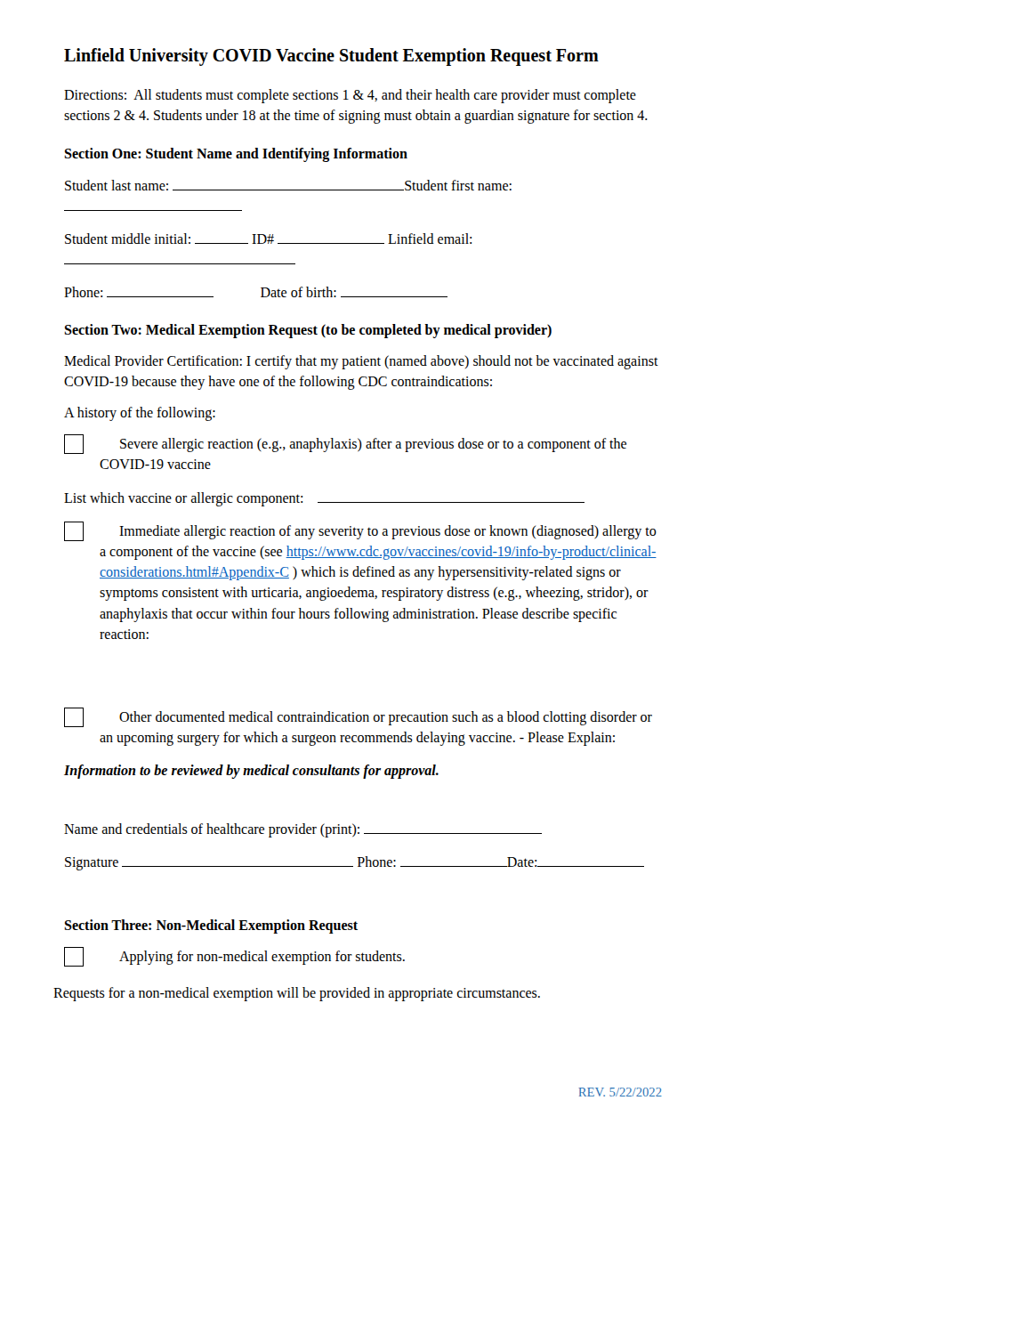Linfield University COVID Vaccine Student Exemption Request Form
Directions: All students must complete sections 1 & 4, and their health care provider must complete sections 2 & 4. Students under 18 at the time of signing must obtain a guardian signature for section 4.
Section One: Student Name and Identifying Information
Student last name: Student first name:
Student middle initial: ID# Linfield email:
Phone: Date of birth:
Section Two: Medical Exemption Request (to be completed by medical provider)
Medical Provider Certification: I certify that my patient (named above) should not be vaccinated against COVID-19 because they have one of the following CDC contraindications:
A history of the following:
Severe allergic reaction (e.g., anaphylaxis) after a previous dose or to a component of the COVID-19 vaccine
List which vaccine or allergic component:
Immediate allergic reaction of any severity to a previous dose or known (diagnosed) allergy to a component of the vaccine (see https://www.cdc.gov/vaccines/covid-19/info-by-product/clinical-considerations.html#Appendix-C ) which is defined as any hypersensitivity-related signs or symptoms consistent with urticaria, angioedema, respiratory distress (e.g., wheezing, stridor), or anaphylaxis that occur within four hours following administration. Please describe specific reaction:
Other documented medical contraindication or precaution such as a blood clotting disorder or an upcoming surgery for which a surgeon recommends delaying vaccine. - Please Explain:
Information to be reviewed by medical consultants for approval.
Name and credentials of healthcare provider (print):
Signature Phone: Date:
Section Three: Non-Medical Exemption Request
Applying for non-medical exemption for students.
Requests for a non-medical exemption will be provided in appropriate circumstances.
REV. 5/22/2022